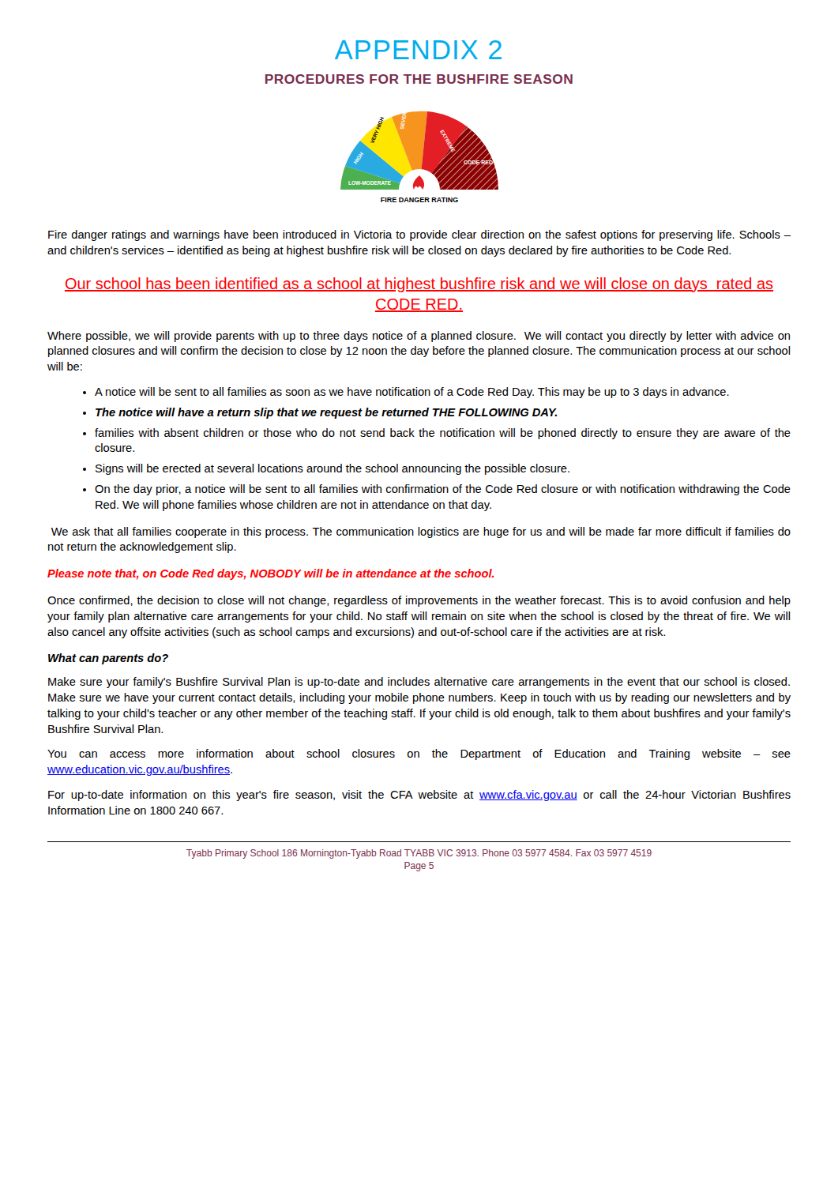APPENDIX 2
PROCEDURES FOR THE BUSHFIRE SEASON
LOW-MODERATE HIGH VERY HIGH SEVERE EXTREME CODE RED FIRE DANGER RATING
Fire danger ratings and warnings have been introduced in Victoria to provide clear direction on the safest options for preserving life. Schools – and children's services – identified as being at highest bushfire risk will be closed on days declared by fire authorities to be Code Red.
Our school has been identified as a school at highest bushfire risk and we will close on days rated as CODE RED.
Where possible, we will provide parents with up to three days notice of a planned closure. We will contact you directly by letter with advice on planned closures and will confirm the decision to close by 12 noon the day before the planned closure. The communication process at our school will be:
A notice will be sent to all families as soon as we have notification of a Code Red Day. This may be up to 3 days in advance.
The notice will have a return slip that we request be returned THE FOLLOWING DAY.
families with absent children or those who do not send back the notification will be phoned directly to ensure they are aware of the closure.
Signs will be erected at several locations around the school announcing the possible closure.
On the day prior, a notice will be sent to all families with confirmation of the Code Red closure or with notification withdrawing the Code Red. We will phone families whose children are not in attendance on that day.
We ask that all families cooperate in this process. The communication logistics are huge for us and will be made far more difficult if families do not return the acknowledgement slip.
Please note that, on Code Red days, NOBODY will be in attendance at the school.
Once confirmed, the decision to close will not change, regardless of improvements in the weather forecast. This is to avoid confusion and help your family plan alternative care arrangements for your child. No staff will remain on site when the school is closed by the threat of fire. We will also cancel any offsite activities (such as school camps and excursions) and out-of-school care if the activities are at risk.
What can parents do?
Make sure your family's Bushfire Survival Plan is up-to-date and includes alternative care arrangements in the event that our school is closed. Make sure we have your current contact details, including your mobile phone numbers. Keep in touch with us by reading our newsletters and by talking to your child's teacher or any other member of the teaching staff. If your child is old enough, talk to them about bushfires and your family's Bushfire Survival Plan.
You can access more information about school closures on the Department of Education and Training website – see www.education.vic.gov.au/bushfires.
For up-to-date information on this year's fire season, visit the CFA website at www.cfa.vic.gov.au or call the 24-hour Victorian Bushfires Information Line on 1800 240 667.
Tyabb Primary School 186 Mornington-Tyabb Road TYABB VIC 3913. Phone 03 5977 4584. Fax 03 5977 4519
Page 5